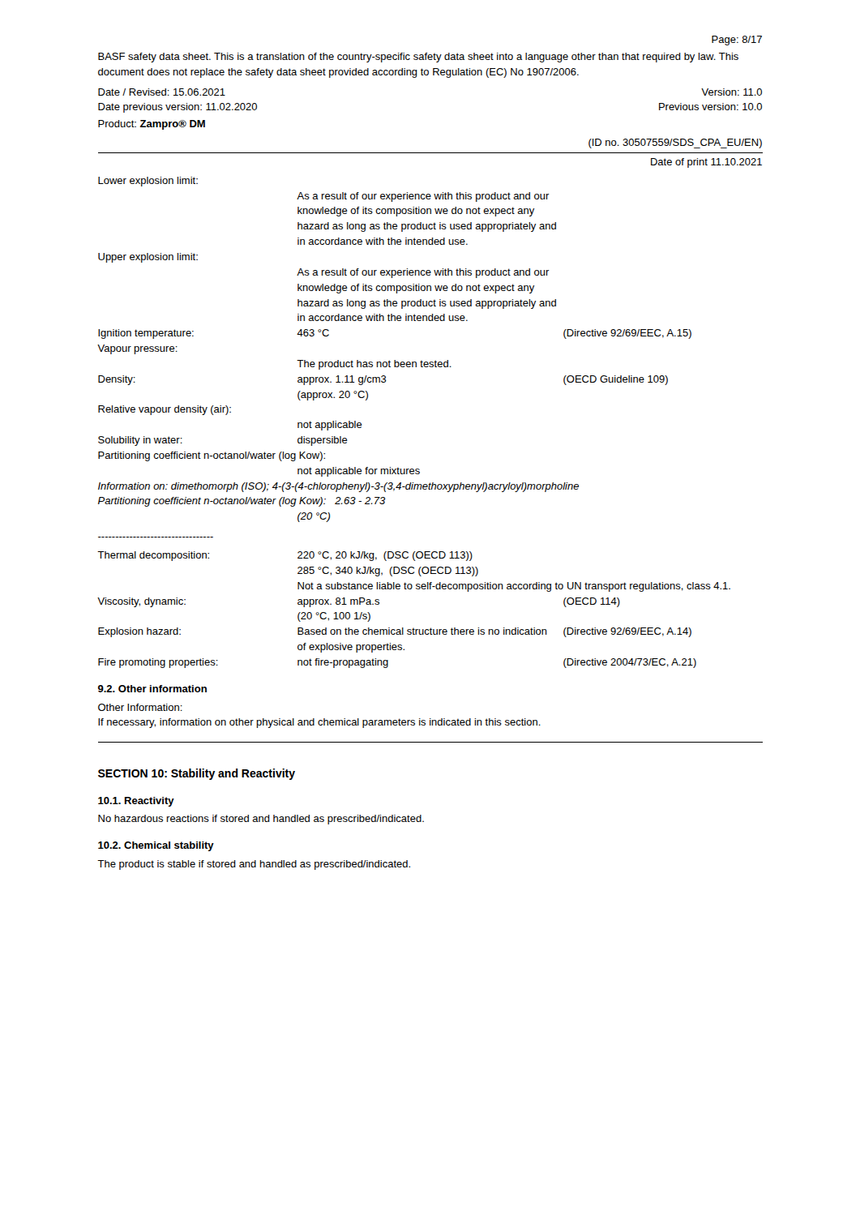Page: 8/17
BASF safety data sheet. This is a translation of the country-specific safety data sheet into a language other than that required by law. This document does not replace the safety data sheet provided according to Regulation (EC) No 1907/2006.
Date / Revised: 15.06.2021 Version: 11.0
Date previous version: 11.02.2020 Previous version: 10.0
Product: Zampro® DM
(ID no. 30507559/SDS_CPA_EU/EN)
Date of print 11.10.2021
| Lower explosion limit: | | |
| | As a result of our experience with this product and our knowledge of its composition we do not expect any hazard as long as the product is used appropriately and in accordance with the intended use. | |
| Upper explosion limit: | | |
| | As a result of our experience with this product and our knowledge of its composition we do not expect any hazard as long as the product is used appropriately and in accordance with the intended use. | |
| Ignition temperature: | 463 °C | (Directive 92/69/EEC, A.15) |
| Vapour pressure: | | |
| | The product has not been tested. | |
| Density: | approx. 1.11 g/cm3 (approx. 20 °C) | (OECD Guideline 109) |
| Relative vapour density (air): | | |
| | not applicable | |
| Solubility in water: | dispersible | |
| Partitioning coefficient n-octanol/water (log Kow): |
| | not applicable for mixtures | |
| Information on: dimethomorph (ISO); 4-(3-(4-chlorophenyl)-3-(3,4-dimethoxyphenyl)acryloyl)morpholine |
| Partitioning coefficient n-octanol/water (log Kow): 2.63 - 2.73 |
| | (20 °C) | |
---------------------------------
| Thermal decomposition: | 220 °C, 20 kJ/kg, (DSC (OECD 113)) | |
| | 285 °C, 340 kJ/kg, (DSC (OECD 113)) | |
| | Not a substance liable to self-decomposition according to UN transport regulations, class 4.1. |
| Viscosity, dynamic: | approx. 81 mPa.s (20 °C, 100 1/s) | (OECD 114) |
| Explosion hazard: | Based on the chemical structure there is no indication of explosive properties. | (Directive 92/69/EEC, A.14) |
| Fire promoting properties: | not fire-propagating | (Directive 2004/73/EC, A.21) |
9.2. Other information
Other Information:
If necessary, information on other physical and chemical parameters is indicated in this section.
SECTION 10: Stability and Reactivity
10.1. Reactivity
No hazardous reactions if stored and handled as prescribed/indicated.
10.2. Chemical stability
The product is stable if stored and handled as prescribed/indicated.